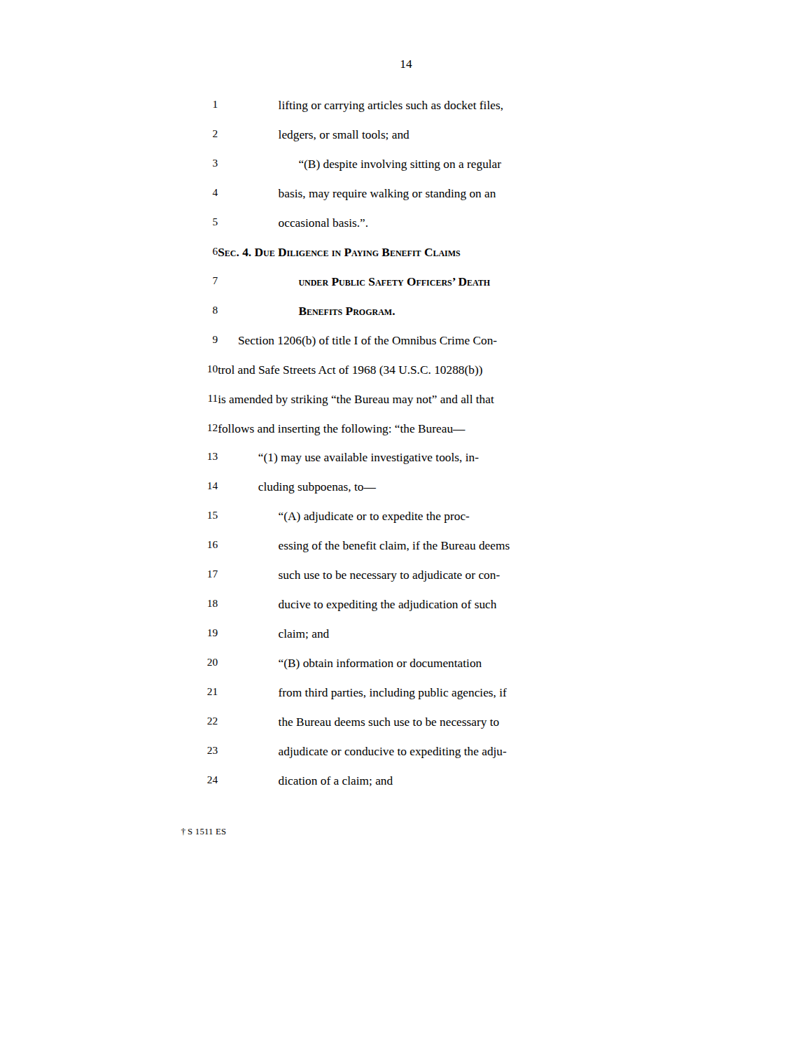14
| 1 | lifting or carrying articles such as docket files, |
| 2 | ledgers, or small tools; and |
| 3 | “(B) despite involving sitting on a regular |
| 4 | basis, may require walking or standing on an |
| 5 | occasional basis.”. |
| 6 | Sec. 4. Due Diligence in Paying Benefit Claims |
| 7 | under Public Safety Officers’ Death |
| 8 | Benefits Program. |
| 9 | Section 1206(b) of title I of the Omnibus Crime Con- |
| 10 | trol and Safe Streets Act of 1968 (34 U.S.C. 10288(b)) |
| 11 | is amended by striking “the Bureau may not” and all that |
| 12 | follows and inserting the following: “the Bureau— |
| 13 | “(1) may use available investigative tools, in- |
| 14 | cluding subpoenas, to— |
| 15 | “(A) adjudicate or to expedite the proc- |
| 16 | essing of the benefit claim, if the Bureau deems |
| 17 | such use to be necessary to adjudicate or con- |
| 18 | ducive to expediting the adjudication of such |
| 19 | claim; and |
| 20 | “(B) obtain information or documentation |
| 21 | from third parties, including public agencies, if |
| 22 | the Bureau deems such use to be necessary to |
| 23 | adjudicate or conducive to expediting the adju- |
| 24 | dication of a claim; and |
† S 1511 ES